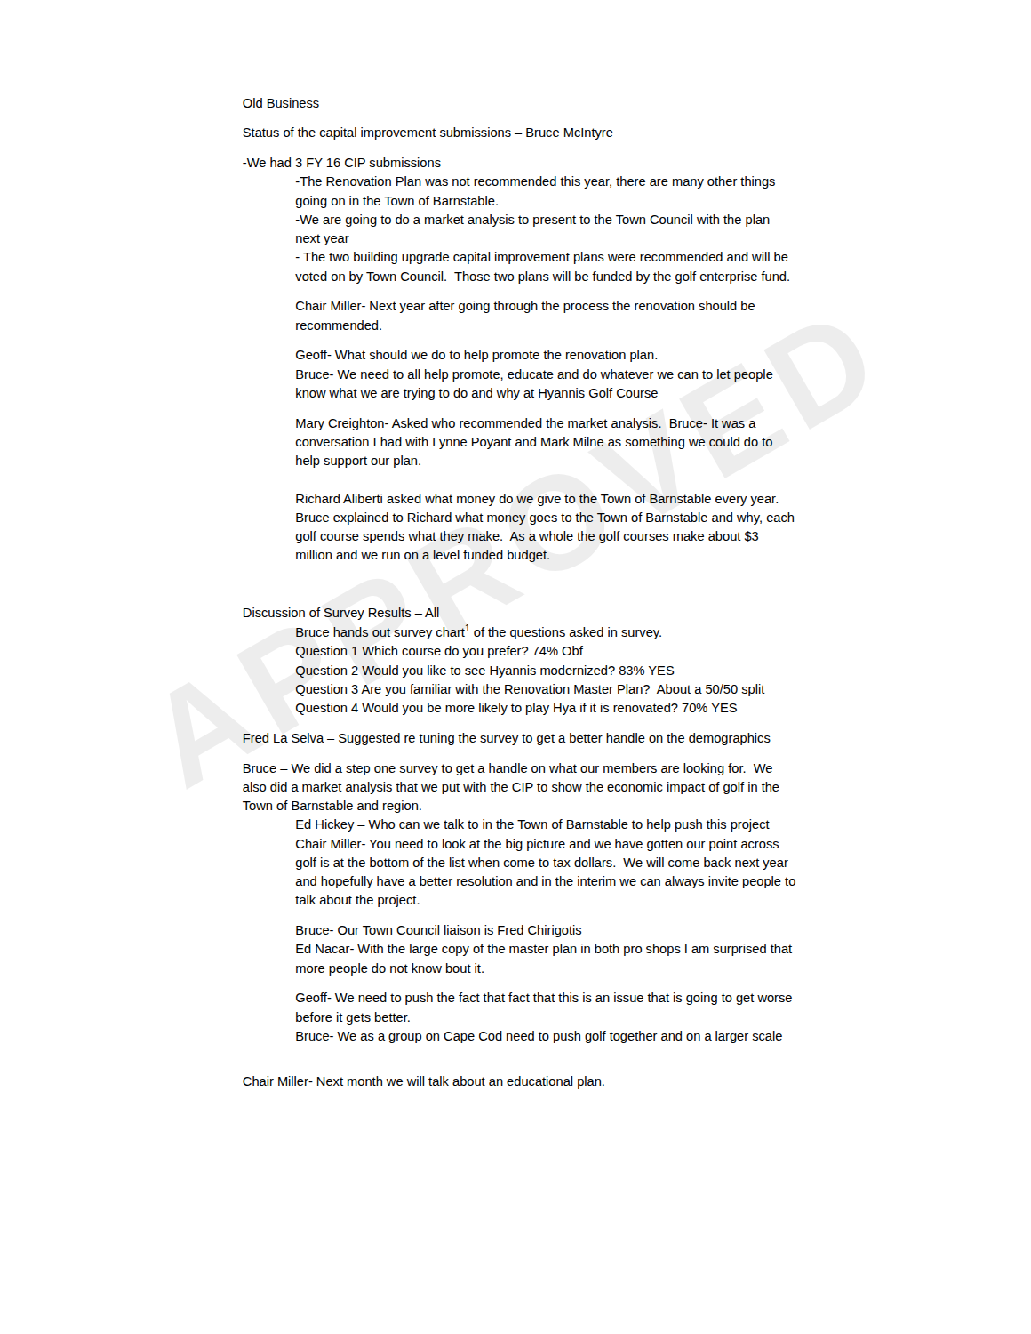APPROVED
Old Business
Status of the capital improvement submissions – Bruce McIntyre
-We had 3 FY 16 CIP submissions
-The Renovation Plan was not recommended this year, there are many other things going on in the Town of Barnstable.
-We are going to do a market analysis to present to the Town Council with the plan next year
- The two building upgrade capital improvement plans were recommended and will be voted on by Town Council. Those two plans will be funded by the golf enterprise fund.
Chair Miller- Next year after going through the process the renovation should be recommended.
Geoff- What should we do to help promote the renovation plan.
Bruce- We need to all help promote, educate and do whatever we can to let people know what we are trying to do and why at Hyannis Golf Course
Mary Creighton- Asked who recommended the market analysis. Bruce- It was a conversation I had with Lynne Poyant and Mark Milne as something we could do to help support our plan.
Richard Aliberti asked what money do we give to the Town of Barnstable every year.
Bruce explained to Richard what money goes to the Town of Barnstable and why, each golf course spends what they make. As a whole the golf courses make about $3 million and we run on a level funded budget.
Discussion of Survey Results – All
Bruce hands out survey chart1 of the questions asked in survey.
Question 1 Which course do you prefer? 74% Obf
Question 2 Would you like to see Hyannis modernized? 83% YES
Question 3 Are you familiar with the Renovation Master Plan? About a 50/50 split
Question 4 Would you be more likely to play Hya if it is renovated? 70% YES
Fred La Selva – Suggested re tuning the survey to get a better handle on the demographics
Bruce – We did a step one survey to get a handle on what our members are looking for. We also did a market analysis that we put with the CIP to show the economic impact of golf in the Town of Barnstable and region.
Ed Hickey – Who can we talk to in the Town of Barnstable to help push this project
Chair Miller- You need to look at the big picture and we have gotten our point across golf is at the bottom of the list when come to tax dollars. We will come back next year and hopefully have a better resolution and in the interim we can always invite people to talk about the project.
Bruce- Our Town Council liaison is Fred Chirigotis
Ed Nacar- With the large copy of the master plan in both pro shops I am surprised that more people do not know bout it.
Geoff- We need to push the fact that fact that this is an issue that is going to get worse before it gets better.
Bruce- We as a group on Cape Cod need to push golf together and on a larger scale
Chair Miller- Next month we will talk about an educational plan.